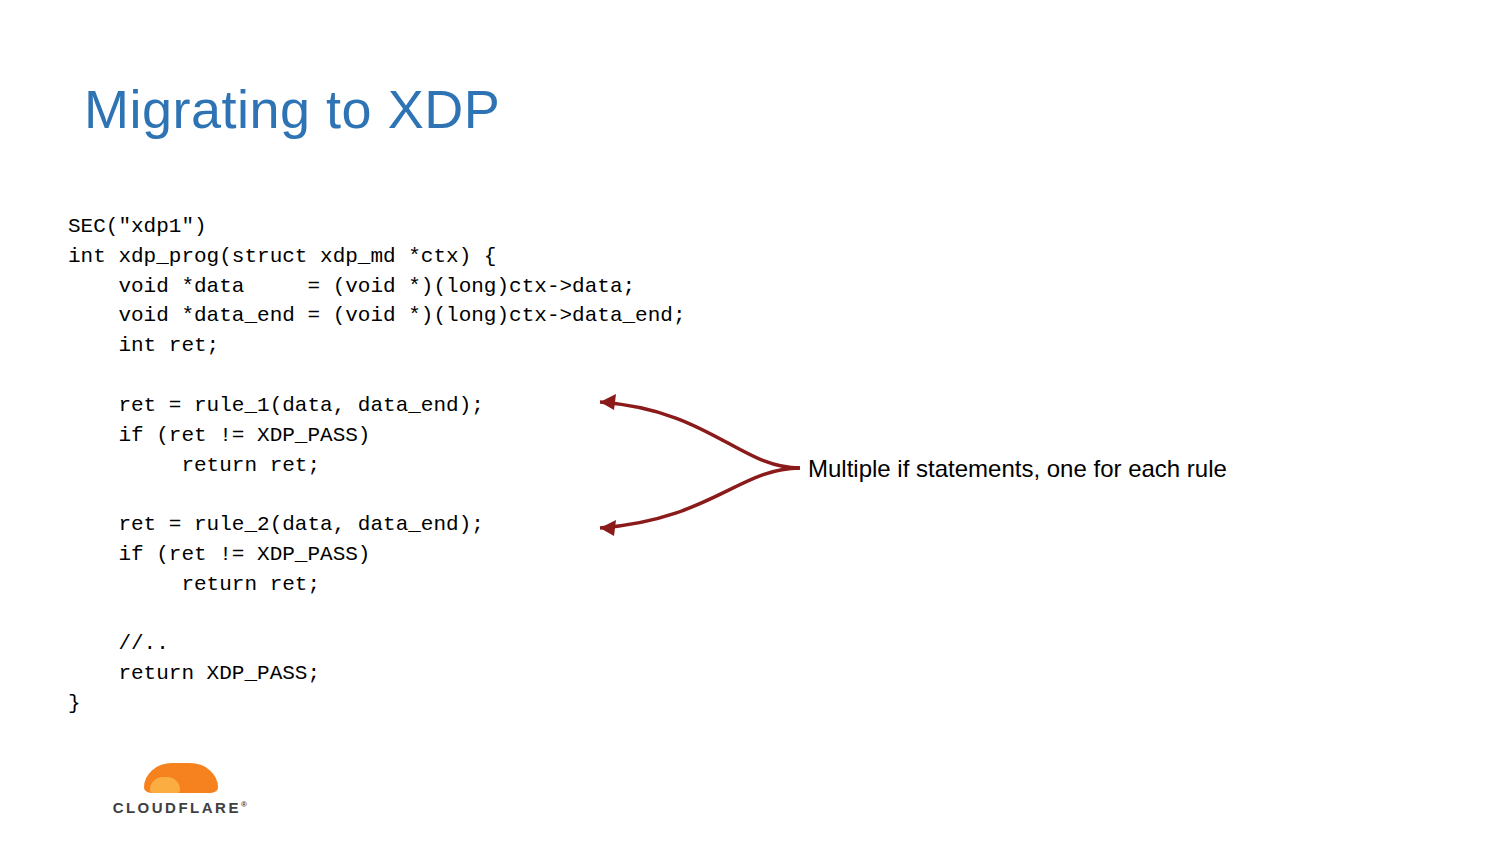Migrating to XDP
SEC("xdp1")
int xdp_prog(struct xdp_md *ctx) {
    void *data     = (void *)(long)ctx->data;
    void *data_end = (void *)(long)ctx->data_end;
    int ret;

    ret = rule_1(data, data_end);
    if (ret != XDP_PASS)
         return ret;

    ret = rule_2(data, data_end);
    if (ret != XDP_PASS)
         return ret;

    //..
    return XDP_PASS;
}
Multiple if statements, one for each rule
CLOUDFLARE®